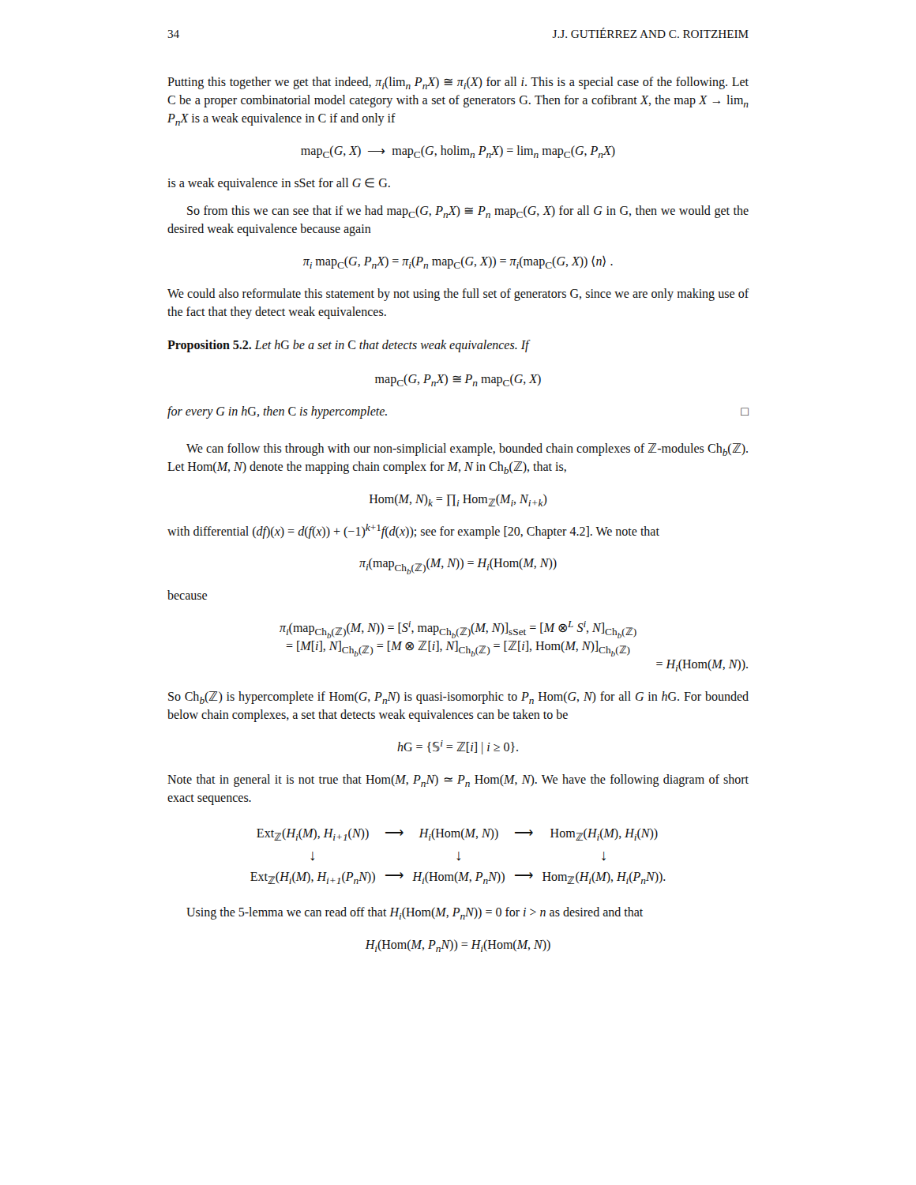34 J.J. GUTIÉRREZ AND C. ROITZHEIM
Putting this together we get that indeed, πi(limn PnX) ≅ πi(X) for all i. This is a special case of the following. Let C be a proper combinatorial model category with a set of generators G. Then for a cofibrant X, the map X → limn PnX is a weak equivalence in C if and only if
mapC(G, X) ⟶ mapC(G, holimn PnX) = limn mapC(G, PnX)
is a weak equivalence in sSet for all G ∈ G.
So from this we can see that if we had mapC(G, PnX) ≅ Pn mapC(G, X) for all G in G, then we would get the desired weak equivalence because again
πi mapC(G, PnX) = πi(Pn mapC(G, X)) = πi(mapC(G, X)) ⟨n⟩ .
We could also reformulate this statement by not using the full set of generators G, since we are only making use of the fact that they detect weak equivalences.
Proposition 5.2. Let hG be a set in C that detects weak equivalences. If
mapC(G, PnX) ≅ Pn mapC(G, X)
for every G in h G, then C is hypercomplete. □
We can follow this through with our non-simplicial example, bounded chain complexes of ℤ-modules Chb(ℤ). Let Hom(M, N) denote the mapping chain complex for M, N in Chb(ℤ), that is,
Hom(M, N)k = ∏i Homℤ(Mi, Ni+k)
with differential (df)(x) = d(f(x)) + (−1)k+1f(d(x)); see for example [20, Chapter 4.2]. We note that
πi(mapChb(ℤ)(M, N)) = Hi(Hom(M, N))
because
πi(mapChb(ℤ)(M, N)) = [Si, mapChb(ℤ)(M, N)]sSet = [M ⊗L Si, N]Chb(ℤ) = [M[i], N]Chb(ℤ) = [M ⊗ ℤ[i], N]Chb(ℤ) = [ℤ[i], Hom(M, N)]Chb(ℤ) = Hi(Hom(M, N)).
So Chb(ℤ) is hypercomplete if Hom(G, PnN) is quasi-isomorphic to Pn Hom(G, N) for all G in hG. For bounded below chain complexes, a set that detects weak equivalences can be taken to be
hG = {𝕊i = ℤ[i] | i ≥ 0}.
Note that in general it is not true that Hom(M, PnN) ≃ Pn Hom(M, N). We have the following diagram of short exact sequences.
| Ext ℤ ( H i ( M ), H i+1 ( N )) | ⟶ | H i (Hom( M , N )) | ⟶ | Hom ℤ ( H i ( M ), H i ( N )) |
| ↓ | | ↓ | | ↓ |
| Ext ℤ ( H i ( M ), H i+1 ( P n N )) | ⟶ | H i (Hom( M , P n N )) | ⟶ | Hom ℤ ( H i ( M ), H i ( P n N )). |
Using the 5-lemma we can read off that Hi(Hom(M, PnN)) = 0 for i > n as desired and that
Hi(Hom(M, PnN)) = Hi(Hom(M, N))